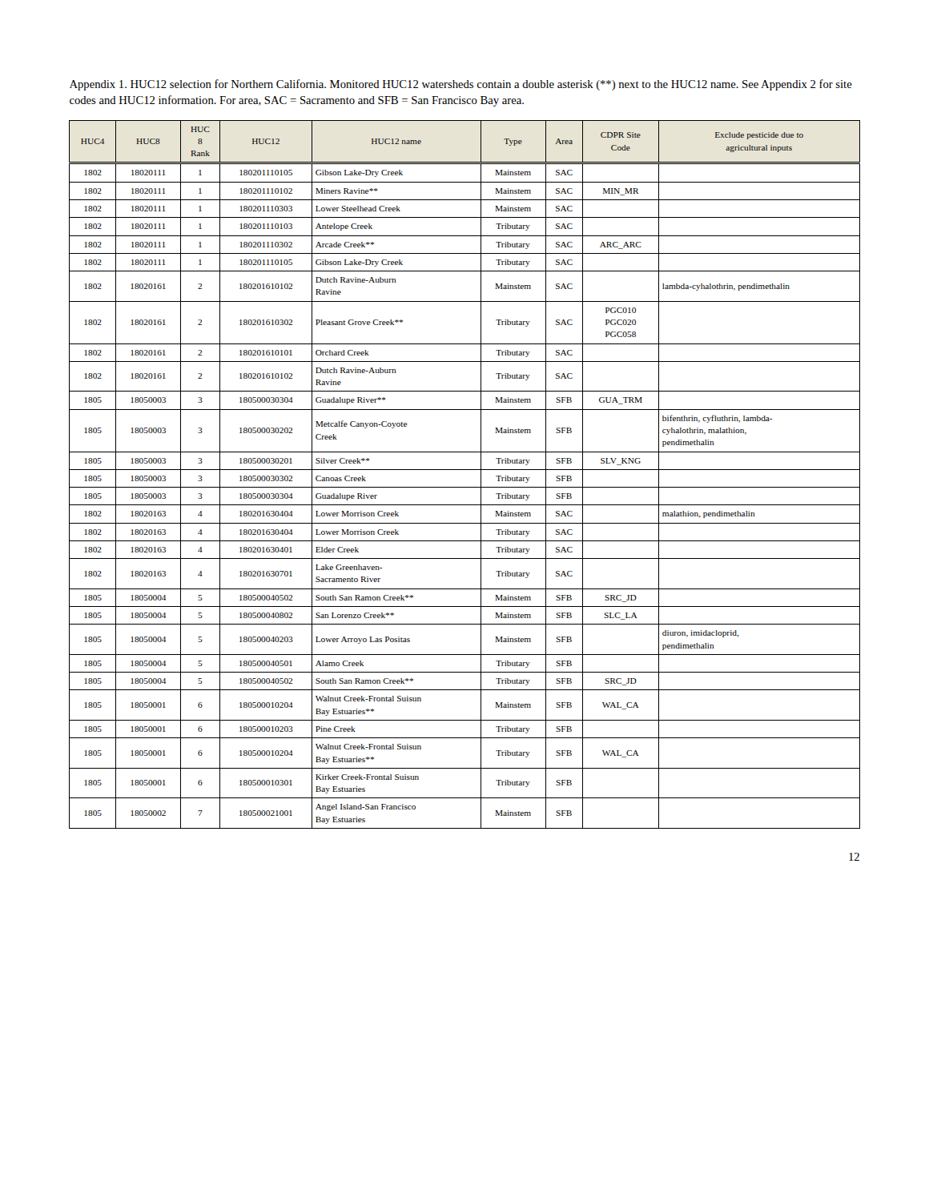Appendix 1. HUC12 selection for Northern California. Monitored HUC12 watersheds contain a double asterisk (**) next to the HUC12 name. See Appendix 2 for site codes and HUC12 information. For area, SAC = Sacramento and SFB = San Francisco Bay area.
| HUC4 | HUC8 | HUC 8 Rank | HUC12 | HUC12 name | Type | Area | CDPR Site Code | Exclude pesticide due to agricultural inputs |
| --- | --- | --- | --- | --- | --- | --- | --- | --- |
| 1802 | 18020111 | 1 | 180201110105 | Gibson Lake-Dry Creek | Mainstem | SAC | | |
| 1802 | 18020111 | 1 | 180201110102 | Miners Ravine** | Mainstem | SAC | MIN_MR | |
| 1802 | 18020111 | 1 | 180201110303 | Lower Steelhead Creek | Mainstem | SAC | | |
| 1802 | 18020111 | 1 | 180201110103 | Antelope Creek | Tributary | SAC | | |
| 1802 | 18020111 | 1 | 180201110302 | Arcade Creek** | Tributary | SAC | ARC_ARC | |
| 1802 | 18020111 | 1 | 180201110105 | Gibson Lake-Dry Creek | Tributary | SAC | | |
| 1802 | 18020161 | 2 | 180201610102 | Dutch Ravine-Auburn Ravine | Mainstem | SAC | | lambda-cyhalothrin, pendimethalin |
| 1802 | 18020161 | 2 | 180201610302 | Pleasant Grove Creek** | Tributary | SAC | PGC010 PGC020 PGC058 | |
| 1802 | 18020161 | 2 | 180201610101 | Orchard Creek | Tributary | SAC | | |
| 1802 | 18020161 | 2 | 180201610102 | Dutch Ravine-Auburn Ravine | Tributary | SAC | | |
| 1805 | 18050003 | 3 | 180500030304 | Guadalupe River** | Mainstem | SFB | GUA_TRM | |
| 1805 | 18050003 | 3 | 180500030202 | Metcalfe Canyon-Coyote Creek | Mainstem | SFB | | bifenthrin, cyfluthrin, lambda- cyhalothrin, malathion, pendimethalin |
| 1805 | 18050003 | 3 | 180500030201 | Silver Creek** | Tributary | SFB | SLV_KNG | |
| 1805 | 18050003 | 3 | 180500030302 | Canoas Creek | Tributary | SFB | | |
| 1805 | 18050003 | 3 | 180500030304 | Guadalupe River | Tributary | SFB | | |
| 1802 | 18020163 | 4 | 180201630404 | Lower Morrison Creek | Mainstem | SAC | | malathion, pendimethalin |
| 1802 | 18020163 | 4 | 180201630404 | Lower Morrison Creek | Tributary | SAC | | |
| 1802 | 18020163 | 4 | 180201630401 | Elder Creek | Tributary | SAC | | |
| 1802 | 18020163 | 4 | 180201630701 | Lake Greenhaven- Sacramento River | Tributary | SAC | | |
| 1805 | 18050004 | 5 | 180500040502 | South San Ramon Creek** | Mainstem | SFB | SRC_JD | |
| 1805 | 18050004 | 5 | 180500040802 | San Lorenzo Creek** | Mainstem | SFB | SLC_LA | |
| 1805 | 18050004 | 5 | 180500040203 | Lower Arroyo Las Positas | Mainstem | SFB | | diuron, imidacloprid, pendimethalin |
| 1805 | 18050004 | 5 | 180500040501 | Alamo Creek | Tributary | SFB | | |
| 1805 | 18050004 | 5 | 180500040502 | South San Ramon Creek** | Tributary | SFB | SRC_JD | |
| 1805 | 18050001 | 6 | 180500010204 | Walnut Creek-Frontal Suisun Bay Estuaries** | Mainstem | SFB | WAL_CA | |
| 1805 | 18050001 | 6 | 180500010203 | Pine Creek | Tributary | SFB | | |
| 1805 | 18050001 | 6 | 180500010204 | Walnut Creek-Frontal Suisun Bay Estuaries** | Tributary | SFB | WAL_CA | |
| 1805 | 18050001 | 6 | 180500010301 | Kirker Creek-Frontal Suisun Bay Estuaries | Tributary | SFB | | |
| 1805 | 18050002 | 7 | 180500021001 | Angel Island-San Francisco Bay Estuaries | Mainstem | SFB | | |
12